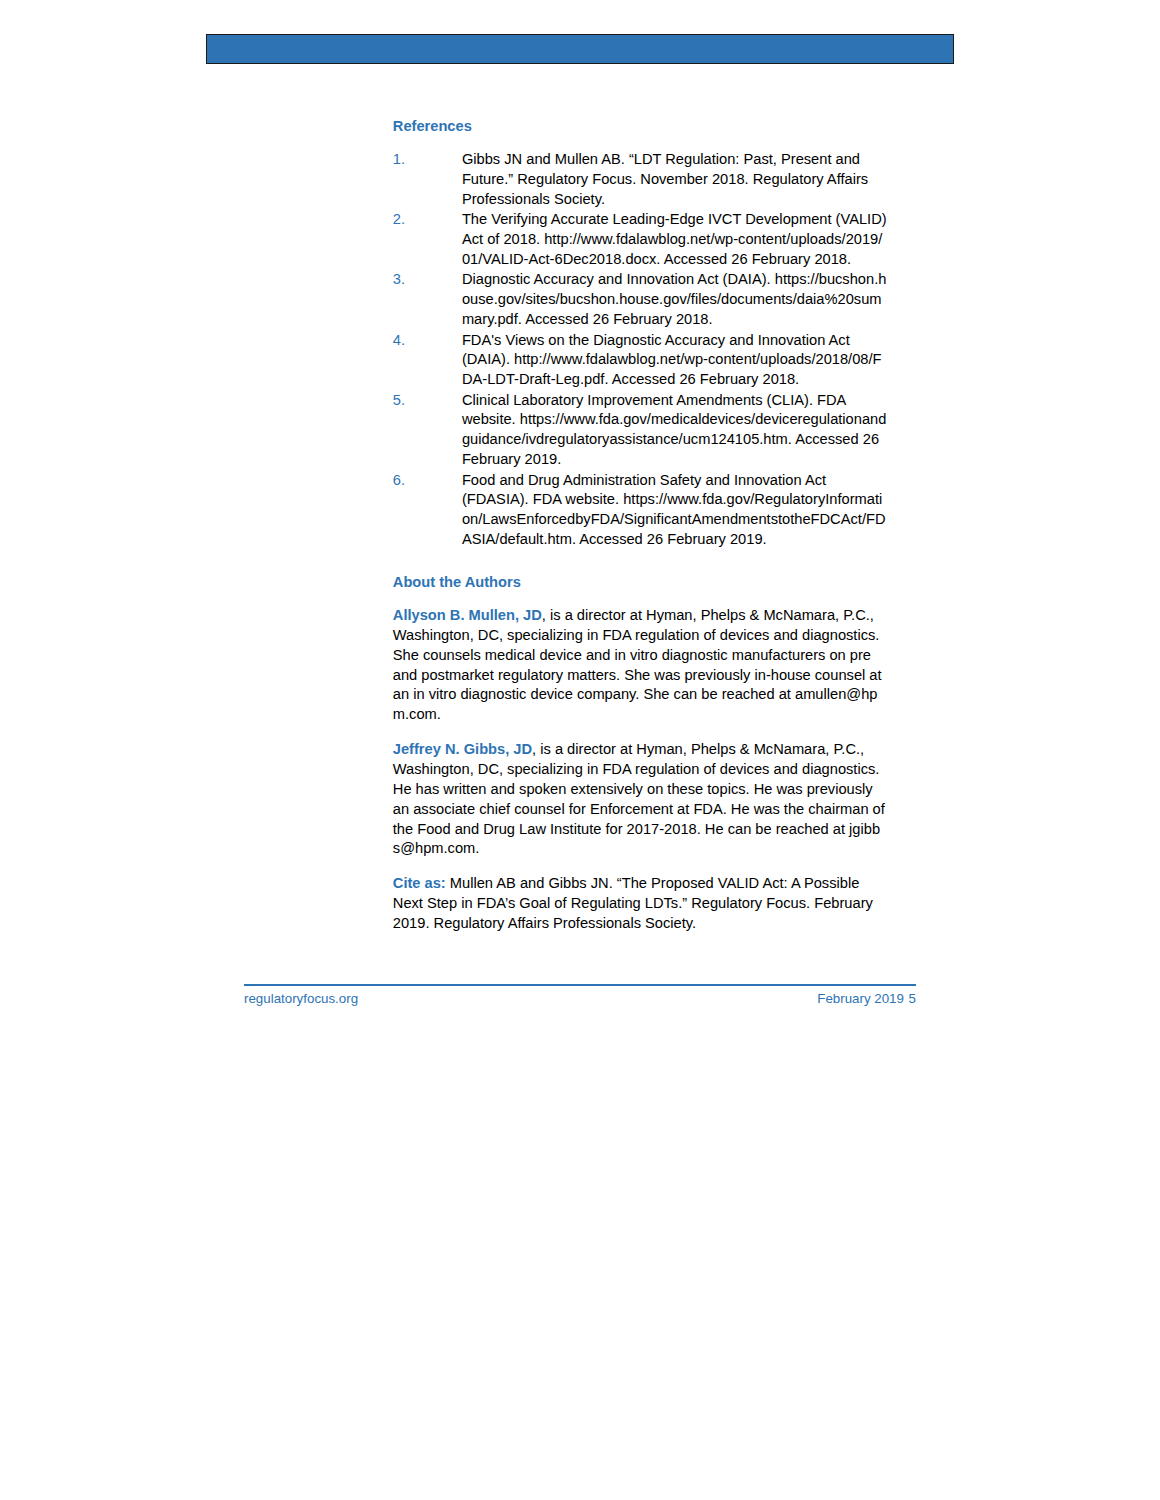References
Gibbs JN and Mullen AB. “LDT Regulation: Past, Present and Future.” Regulatory Focus. November 2018. Regulatory Affairs Professionals Society.
The Verifying Accurate Leading-Edge IVCT Development (VALID) Act of 2018. http://www.fdalawblog.net/wp-content/uploads/2019/01/VALID-Act-6Dec2018.docx. Accessed 26 February 2018.
Diagnostic Accuracy and Innovation Act (DAIA). https://bucshon.house.gov/sites/bucshon.house.gov/files/documents/daia%20summary.pdf. Accessed 26 February 2018.
FDA's Views on the Diagnostic Accuracy and Innovation Act (DAIA). http://www.fdalawblog.net/wp-content/uploads/2018/08/FDA-LDT-Draft-Leg.pdf. Accessed 26 February 2018.
Clinical Laboratory Improvement Amendments (CLIA). FDA website. https://www.fda.gov/medicaldevices/deviceregulationandguidance/ivdregulatoryassistance/ucm124105.htm. Accessed 26 February 2019.
Food and Drug Administration Safety and Innovation Act (FDASIA). FDA website. https://www.fda.gov/RegulatoryInformation/LawsEnforcedbyFDA/SignificantAmendmentstotheFDCAct/FDASIA/default.htm. Accessed 26 February 2019.
About the Authors
Allyson B. Mullen, JD, is a director at Hyman, Phelps & McNamara, P.C., Washington, DC, specializing in FDA regulation of devices and diagnostics. She counsels medical device and in vitro diagnostic manufacturers on pre and postmarket regulatory matters. She was previously in-house counsel at an in vitro diagnostic device company. She can be reached at amullen@hpm.com.
Jeffrey N. Gibbs, JD, is a director at Hyman, Phelps & McNamara, P.C., Washington, DC, specializing in FDA regulation of devices and diagnostics. He has written and spoken extensively on these topics. He was previously an associate chief counsel for Enforcement at FDA. He was the chairman of the Food and Drug Law Institute for 2017-2018. He can be reached at jgibbs@hpm.com.
Cite as: Mullen AB and Gibbs JN. “The Proposed VALID Act: A Possible Next Step in FDA’s Goal of Regulating LDTs.” Regulatory Focus. February 2019. Regulatory Affairs Professionals Society.
regulatoryfocus.org
February 20195